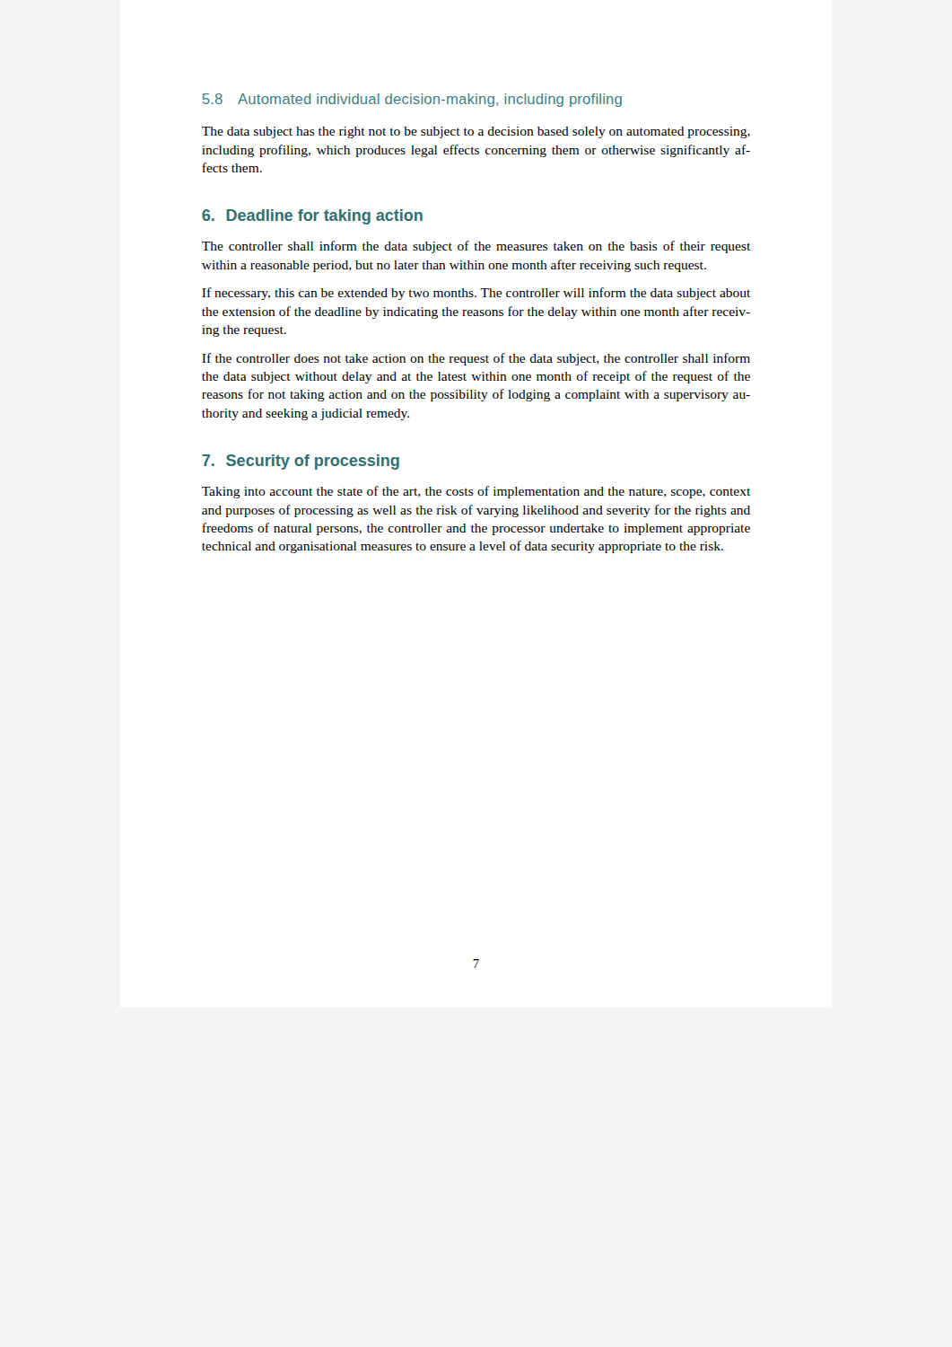5.8 Automated individual decision-making, including profiling
The data subject has the right not to be subject to a decision based solely on automated processing, including profiling, which produces legal effects concerning them or otherwise significantly affects them.
6. Deadline for taking action
The controller shall inform the data subject of the measures taken on the basis of their request within a reasonable period, but no later than within one month after receiving such request.
If necessary, this can be extended by two months. The controller will inform the data subject about the extension of the deadline by indicating the reasons for the delay within one month after receiving the request.
If the controller does not take action on the request of the data subject, the controller shall inform the data subject without delay and at the latest within one month of receipt of the request of the reasons for not taking action and on the possibility of lodging a complaint with a supervisory authority and seeking a judicial remedy.
7. Security of processing
Taking into account the state of the art, the costs of implementation and the nature, scope, context and purposes of processing as well as the risk of varying likelihood and severity for the rights and freedoms of natural persons, the controller and the processor undertake to implement appropriate technical and organisational measures to ensure a level of data security appropriate to the risk.
7